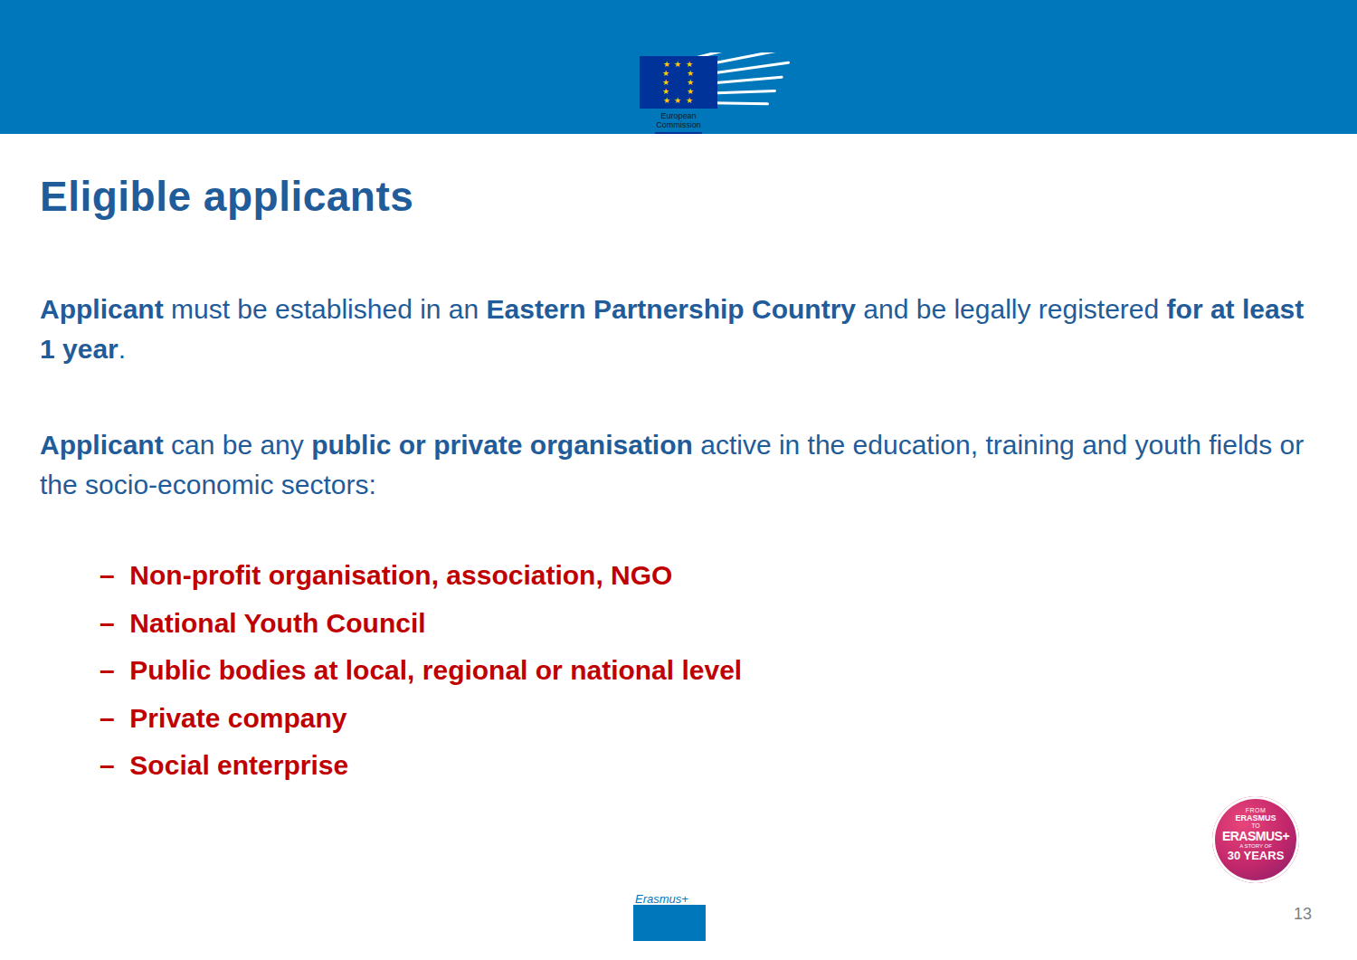★ ★ ★ ★ ★ ★ ★ ★ ★ ★ ★ ★
European
Commission
Eligible applicants
Applicant must be established in an Eastern Partnership Country and be legally registered for at least 1 year.
Applicant can be any public or private organisation active in the education, training and youth fields or the socio-economic sectors:
Non-profit organisation, association, NGO
National Youth Council
Public bodies at local, regional or national level
Private company
Social enterprise
FROM
ERASMUS
TO
ERASMUS+
A STORY OF
30 YEARS
Erasmus+
13